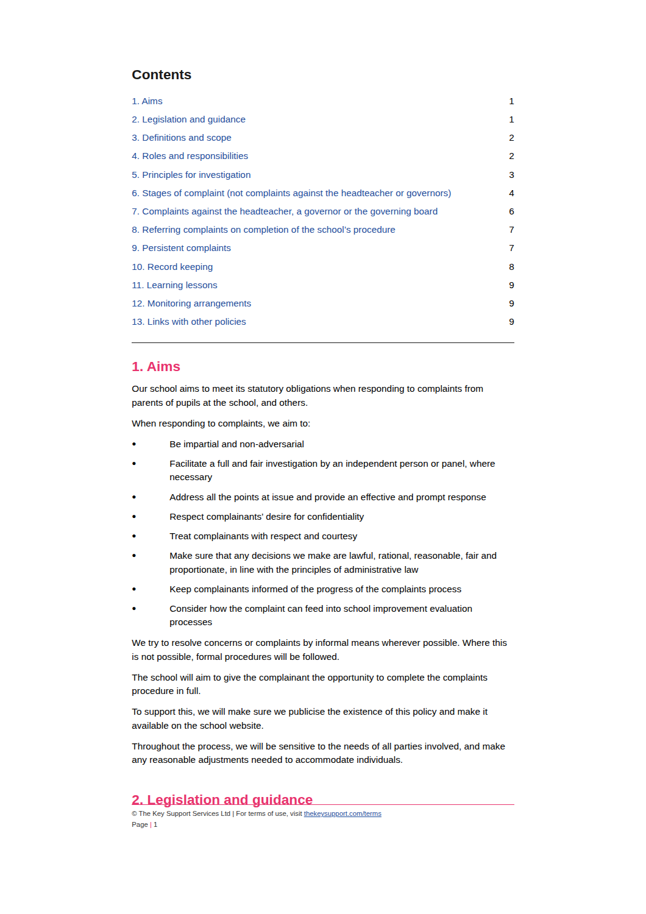Contents
| 1. Aims | 1 |
| 2. Legislation and guidance | 1 |
| 3. Definitions and scope | 2 |
| 4. Roles and responsibilities | 2 |
| 5. Principles for investigation | 3 |
| 6. Stages of complaint (not complaints against the headteacher or governors) | 4 |
| 7. Complaints against the headteacher, a governor or the governing board | 6 |
| 8. Referring complaints on completion of the school’s procedure | 7 |
| 9. Persistent complaints | 7 |
| 10. Record keeping | 8 |
| 11. Learning lessons | 9 |
| 12. Monitoring arrangements | 9 |
| 13. Links with other policies | 9 |
1. Aims
Our school aims to meet its statutory obligations when responding to complaints from parents of pupils at the school, and others.
When responding to complaints, we aim to:
Be impartial and non-adversarial
Facilitate a full and fair investigation by an independent person or panel, where necessary
Address all the points at issue and provide an effective and prompt response
Respect complainants’ desire for confidentiality
Treat complainants with respect and courtesy
Make sure that any decisions we make are lawful, rational, reasonable, fair and proportionate, in line with the principles of administrative law
Keep complainants informed of the progress of the complaints process
Consider how the complaint can feed into school improvement evaluation processes
We try to resolve concerns or complaints by informal means wherever possible. Where this is not possible, formal procedures will be followed.
The school will aim to give the complainant the opportunity to complete the complaints procedure in full.
To support this, we will make sure we publicise the existence of this policy and make it available on the school website.
Throughout the process, we will be sensitive to the needs of all parties involved, and make any reasonable adjustments needed to accommodate individuals.
2. Legislation and guidance
© The Key Support Services Ltd | For terms of use, visit thekeysupport.com/terms
Page | 1